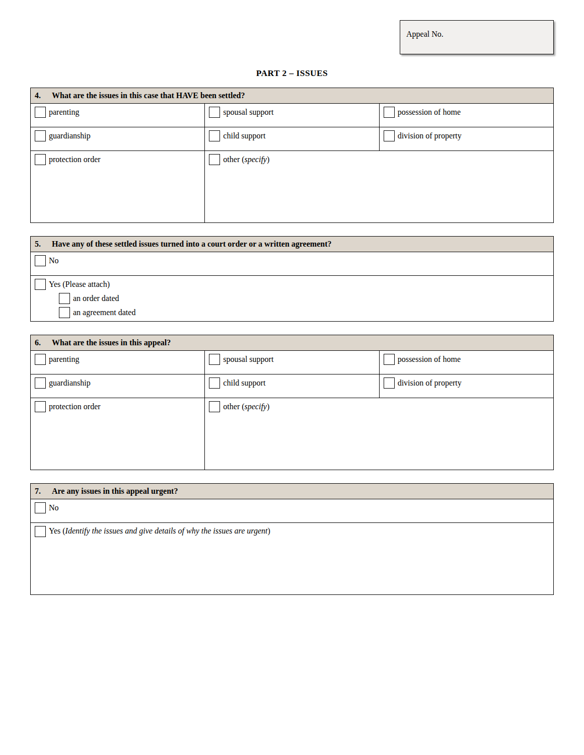Appeal No.
PART 2 – ISSUES
| 4. What are the issues in this case that HAVE been settled? |
| parenting | spousal support | possession of home |
| guardianship | child support | division of property |
| protection order | other ( specify ) |
| 5. Have any of these settled issues turned into a court order or a written agreement? |
| No |
| Yes (Please attach) an order dated an agreement dated |
| 6. What are the issues in this appeal? |
| parenting | spousal support | possession of home |
| guardianship | child support | division of property |
| protection order | other ( specify ) |
| 7. Are any issues in this appeal urgent? |
| No |
| Yes ( Identify the issues and give details of why the issues are urgent ) |